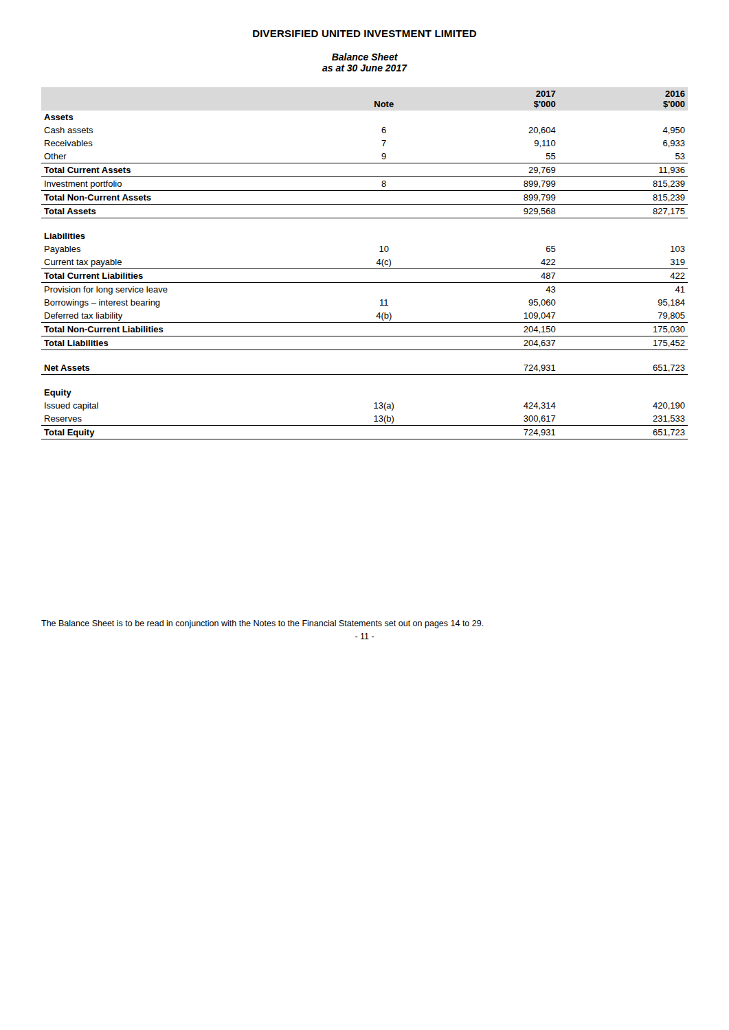DIVERSIFIED UNITED INVESTMENT LIMITED
Balance Sheet
as at 30 June 2017
| | Note | 2017 $'000 | 2016 $'000 |
| --- | --- | --- | --- |
| Assets | | | |
| Cash assets | 6 | 20,604 | 4,950 |
| Receivables | 7 | 9,110 | 6,933 |
| Other | 9 | 55 | 53 |
| Total Current Assets | | 29,769 | 11,936 |
| Investment portfolio | 8 | 899,799 | 815,239 |
| Total Non-Current Assets | | 899,799 | 815,239 |
| Total Assets | | 929,568 | 827,175 |
| Liabilities | | | |
| Payables | 10 | 65 | 103 |
| Current tax payable | 4(c) | 422 | 319 |
| Total Current Liabilities | | 487 | 422 |
| Provision for long service leave | | 43 | 41 |
| Borrowings – interest bearing | 11 | 95,060 | 95,184 |
| Deferred tax liability | 4(b) | 109,047 | 79,805 |
| Total Non-Current Liabilities | | 204,150 | 175,030 |
| Total Liabilities | | 204,637 | 175,452 |
| Net Assets | | 724,931 | 651,723 |
| Equity | | | |
| Issued capital | 13(a) | 424,314 | 420,190 |
| Reserves | 13(b) | 300,617 | 231,533 |
| Total Equity | | 724,931 | 651,723 |
The Balance Sheet is to be read in conjunction with the Notes to the Financial Statements set out on pages 14 to 29.
- 11 -